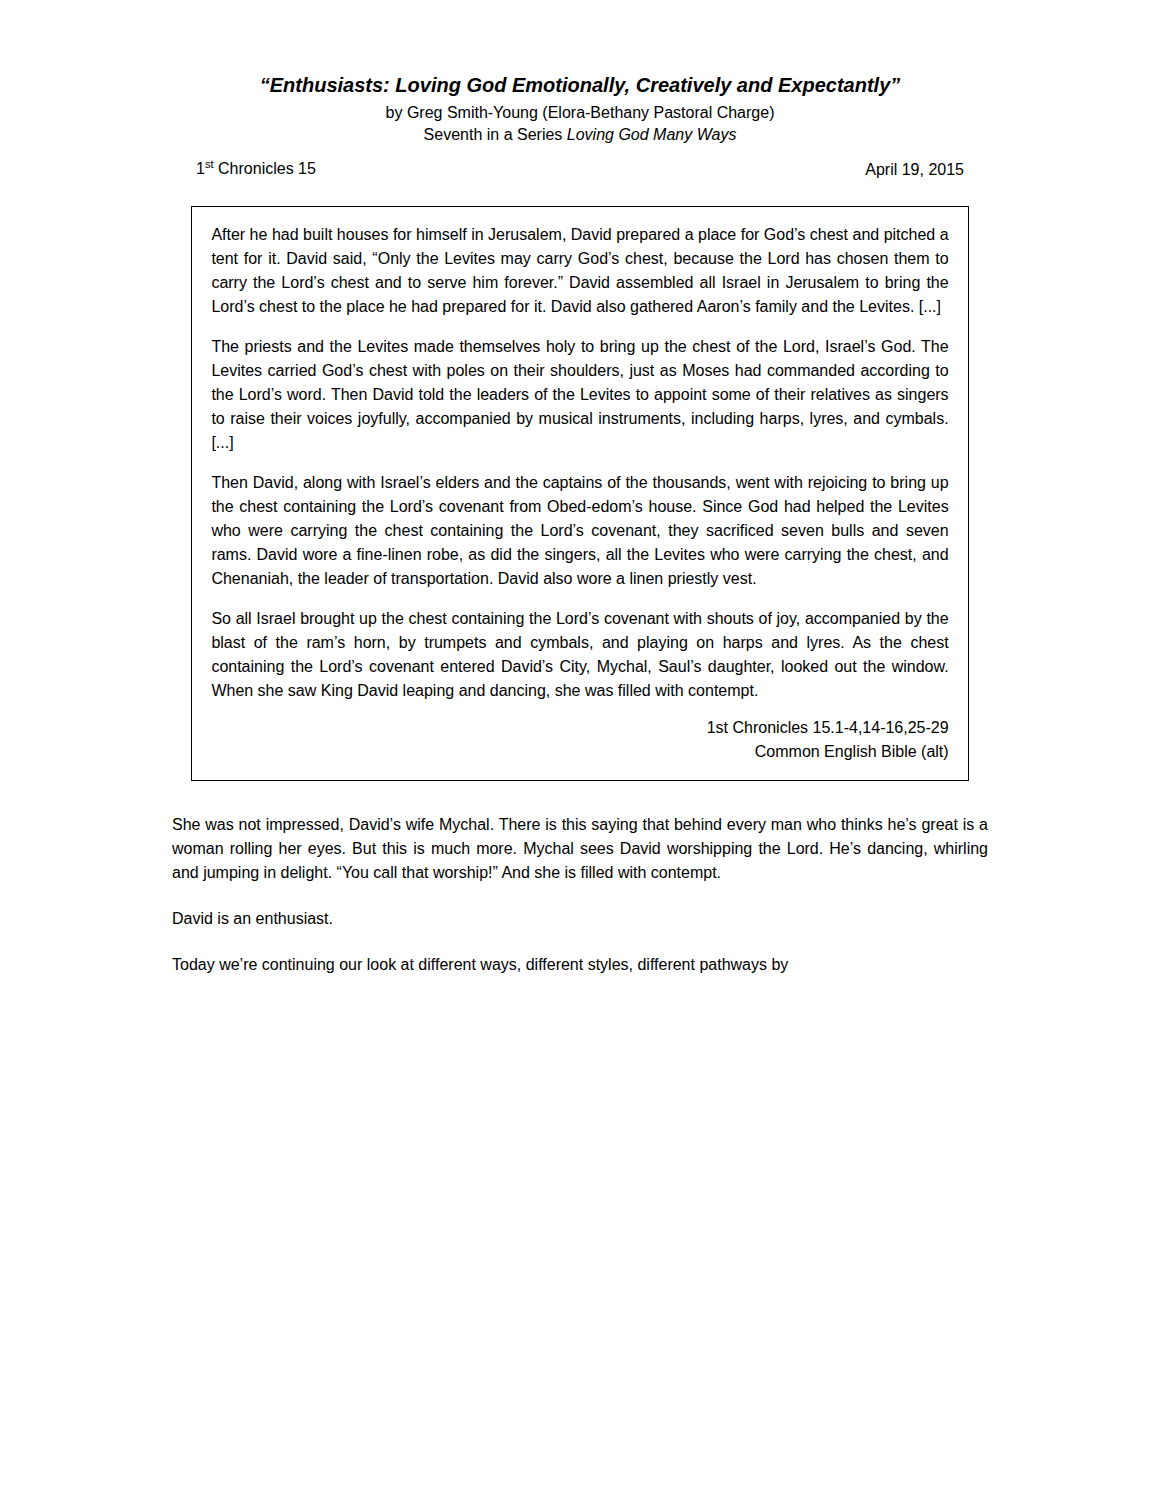“Enthusiasts: Loving God Emotionally, Creatively and Expectantly”
by Greg Smith-Young (Elora-Bethany Pastoral Charge)
Seventh in a Series Loving God Many Ways
1st Chronicles 15 April 19, 2015
After he had built houses for himself in Jerusalem, David prepared a place for God’s chest and pitched a tent for it. David said, “Only the Levites may carry God’s chest, because the Lord has chosen them to carry the Lord’s chest and to serve him forever.” David assembled all Israel in Jerusalem to bring the Lord’s chest to the place he had prepared for it. David also gathered Aaron’s family and the Levites. [...]
The priests and the Levites made themselves holy to bring up the chest of the Lord, Israel’s God. The Levites carried God’s chest with poles on their shoulders, just as Moses had commanded according to the Lord’s word. Then David told the leaders of the Levites to appoint some of their relatives as singers to raise their voices joyfully, accompanied by musical instruments, including harps, lyres, and cymbals. [...]
Then David, along with Israel’s elders and the captains of the thousands, went with rejoicing to bring up the chest containing the Lord’s covenant from Obed-edom’s house. Since God had helped the Levites who were carrying the chest containing the Lord’s covenant, they sacrificed seven bulls and seven rams. David wore a fine-linen robe, as did the singers, all the Levites who were carrying the chest, and Chenaniah, the leader of transportation. David also wore a linen priestly vest.
So all Israel brought up the chest containing the Lord’s covenant with shouts of joy, accompanied by the blast of the ram’s horn, by trumpets and cymbals, and playing on harps and lyres. As the chest containing the Lord’s covenant entered David’s City, Mychal, Saul’s daughter, looked out the window. When she saw King David leaping and dancing, she was filled with contempt.
1st Chronicles 15.1-4,14-16,25-29 Common English Bible (alt)
She was not impressed, David’s wife Mychal. There is this saying that behind every man who thinks he’s great is a woman rolling her eyes. But this is much more. Mychal sees David worshipping the Lord. He’s dancing, whirling and jumping in delight. “You call that worship!” And she is filled with contempt.
David is an enthusiast.
Today we’re continuing our look at different ways, different styles, different pathways by